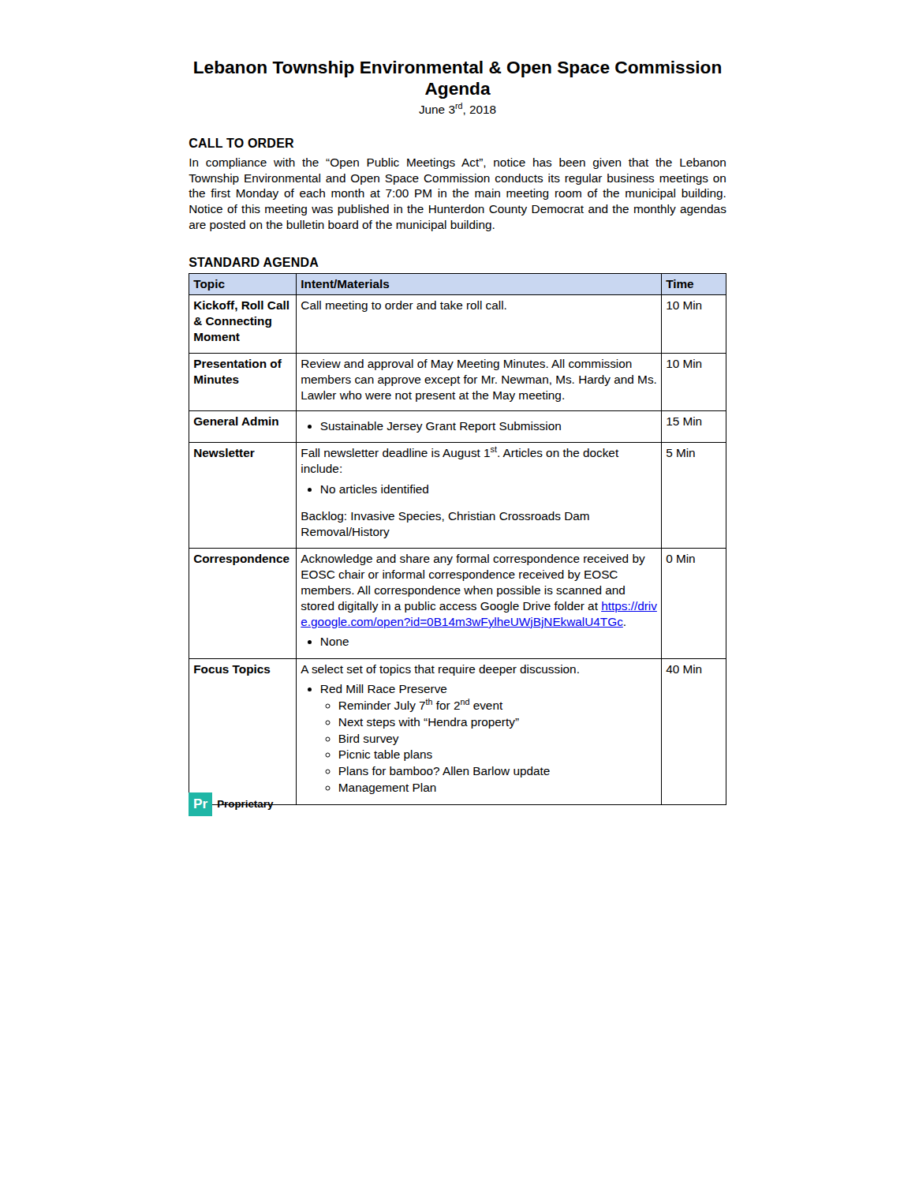Lebanon Township Environmental & Open Space Commission
Agenda
June 3rd, 2018
CALL TO ORDER
In compliance with the “Open Public Meetings Act”, notice has been given that the Lebanon Township Environmental and Open Space Commission conducts its regular business meetings on the first Monday of each month at 7:00 PM in the main meeting room of the municipal building. Notice of this meeting was published in the Hunterdon County Democrat and the monthly agendas are posted on the bulletin board of the municipal building.
STANDARD AGENDA
| Topic | Intent/Materials | Time |
| --- | --- | --- |
| Kickoff, Roll Call & Connecting Moment | Call meeting to order and take roll call. | 10 Min |
| Presentation of Minutes | Review and approval of May Meeting Minutes. All commission members can approve except for Mr. Newman, Ms. Hardy and Ms. Lawler who were not present at the May meeting. | 10 Min |
| General Admin | Sustainable Jersey Grant Report Submission | 15 Min |
| Newsletter | Fall newsletter deadline is August 1 st . Articles on the docket include: No articles identified Backlog: Invasive Species, Christian Crossroads Dam Removal/History | 5 Min |
| Correspondence | Acknowledge and share any formal correspondence received by EOSC chair or informal correspondence received by EOSC members. All correspondence when possible is scanned and stored digitally in a public access Google Drive folder at https://drive.google.com/open?id=0B14m3wFylheUWjBjNEkwalU4TGc . None | 0 Min |
| Focus Topics | A select set of topics that require deeper discussion. Red Mill Race Preserve Reminder July 7 th for 2 nd event Next steps with “Hendra property” Bird survey Picnic table plans Plans for bamboo? Allen Barlow update Management Plan | 40 Min |
Pr
Proprietary